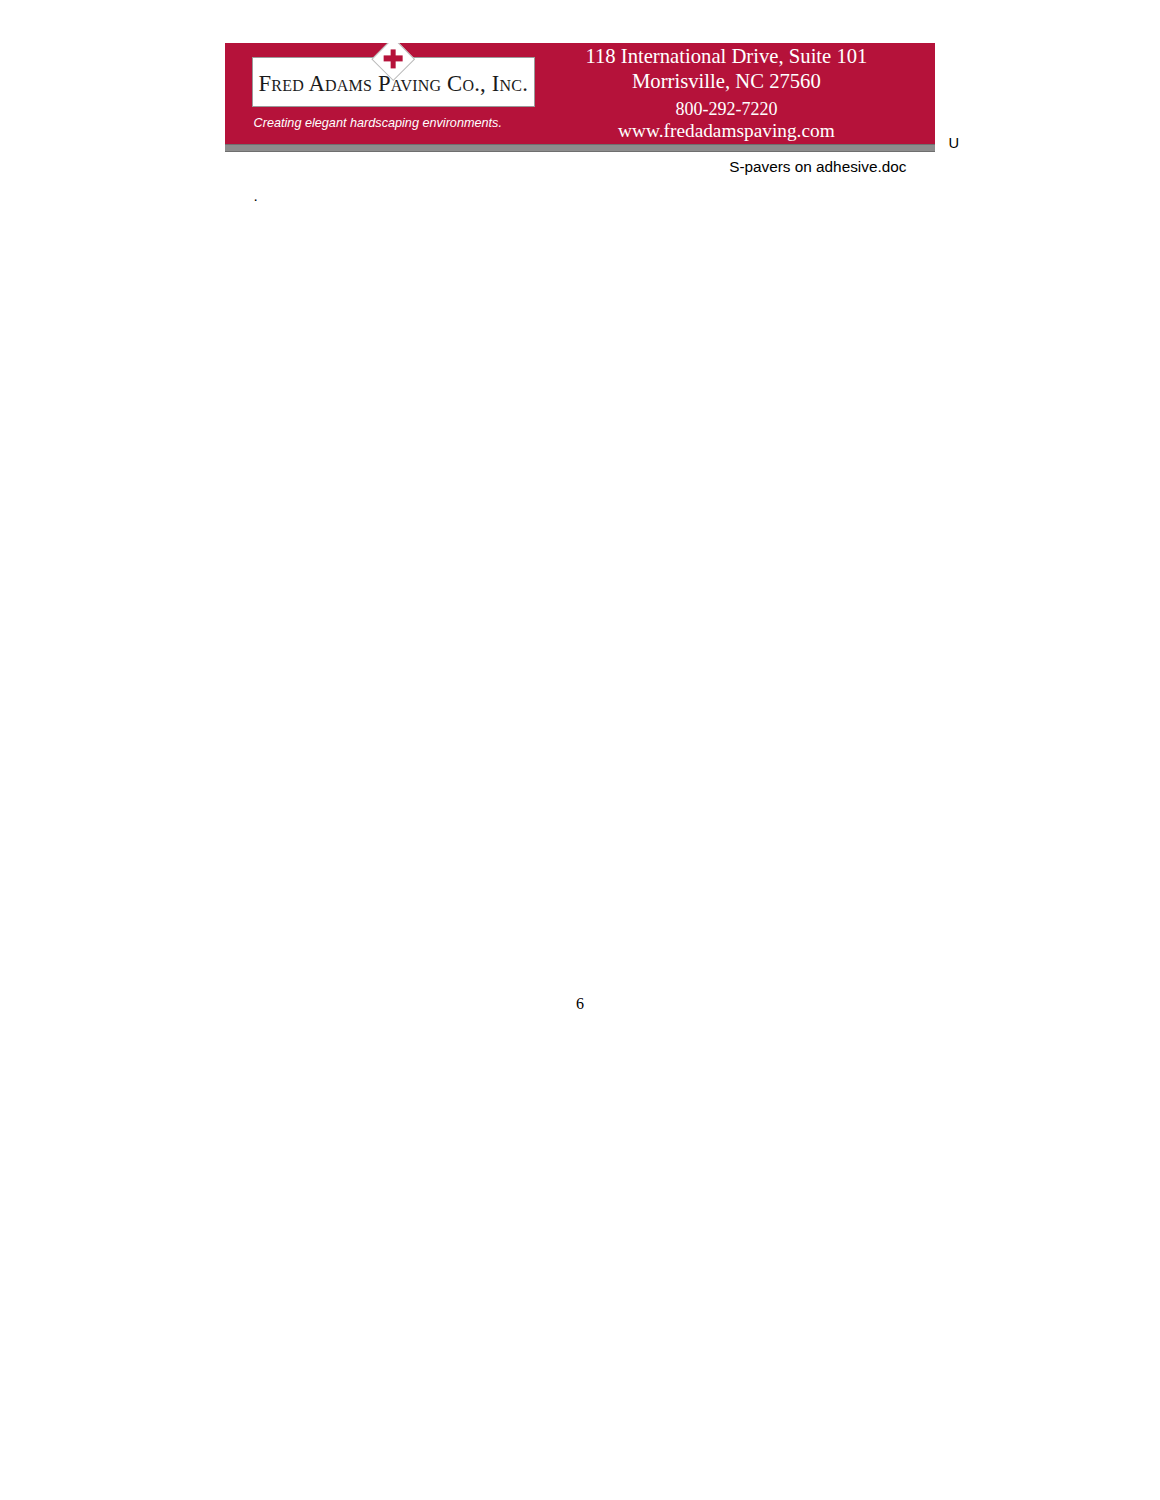Fred Adams Paving Co., Inc.
Creating elegant hardscaping environments.
118 International Drive, Suite 101
Morrisville, NC 27560
800-292-7220
www.fredadamspaving.com
U
S-pavers on adhesive.doc
.
6